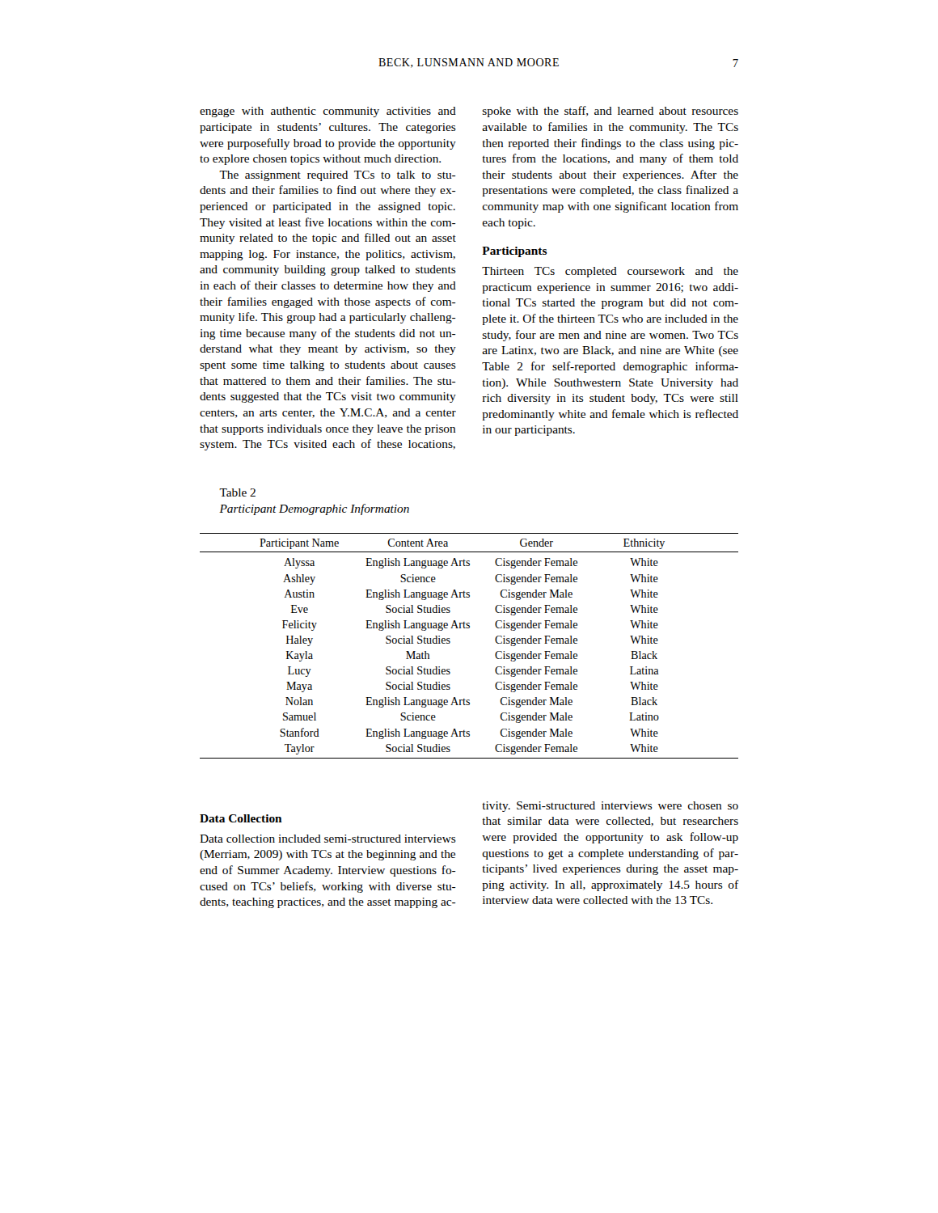BECK, LUNSMANN AND MOORE 7
engage with authentic community activities and participate in students’ cultures. The categories were purposefully broad to provide the opportunity to explore chosen topics without much direction.
The assignment required TCs to talk to students and their families to find out where they experienced or participated in the assigned topic. They visited at least five locations within the community related to the topic and filled out an asset mapping log. For instance, the politics, activism, and community building group talked to students in each of their classes to determine how they and their families engaged with those aspects of community life. This group had a particularly challenging time because many of the students did not understand what they meant by activism, so they spent some time talking to students about causes that mattered to them and their families. The students suggested that the TCs visit two community centers, an arts center, the Y.M.C.A, and a center that supports individuals once they leave the prison system. The TCs visited each of these locations, spoke with the staff, and learned about resources available to families in the community. The TCs then reported their findings to the class using pictures from the locations, and many of them told their students about their experiences. After the presentations were completed, the class finalized a community map with one significant location from each topic.
Participants
Thirteen TCs completed coursework and the practicum experience in summer 2016; two additional TCs started the program but did not complete it. Of the thirteen TCs who are included in the study, four are men and nine are women. Two TCs are Latinx, two are Black, and nine are White (see Table 2 for self-reported demographic information). While Southwestern State University had rich diversity in its student body, TCs were still predominantly white and female which is reflected in our participants.
Table 2
Participant Demographic Information
| | Participant Name | Content Area | Gender | Ethnicity | |
| --- | --- | --- | --- | --- | --- |
| | Alyssa | English Language Arts | Cisgender Female | White | |
| | Ashley | Science | Cisgender Female | White | |
| | Austin | English Language Arts | Cisgender Male | White | |
| | Eve | Social Studies | Cisgender Female | White | |
| | Felicity | English Language Arts | Cisgender Female | White | |
| | Haley | Social Studies | Cisgender Female | White | |
| | Kayla | Math | Cisgender Female | Black | |
| | Lucy | Social Studies | Cisgender Female | Latina | |
| | Maya | Social Studies | Cisgender Female | White | |
| | Nolan | English Language Arts | Cisgender Male | Black | |
| | Samuel | Science | Cisgender Male | Latino | |
| | Stanford | English Language Arts | Cisgender Male | White | |
| | Taylor | Social Studies | Cisgender Female | White | |
Data Collection
Data collection included semi-structured interviews (Merriam, 2009) with TCs at the beginning and the end of Summer Academy. Interview questions focused on TCs’ beliefs, working with diverse students, teaching practices, and the asset mapping activity. Semi-structured interviews were chosen so that similar data were collected, but researchers were provided the opportunity to ask follow-up questions to get a complete understanding of participants’ lived experiences during the asset mapping activity. In all, approximately 14.5 hours of interview data were collected with the 13 TCs.